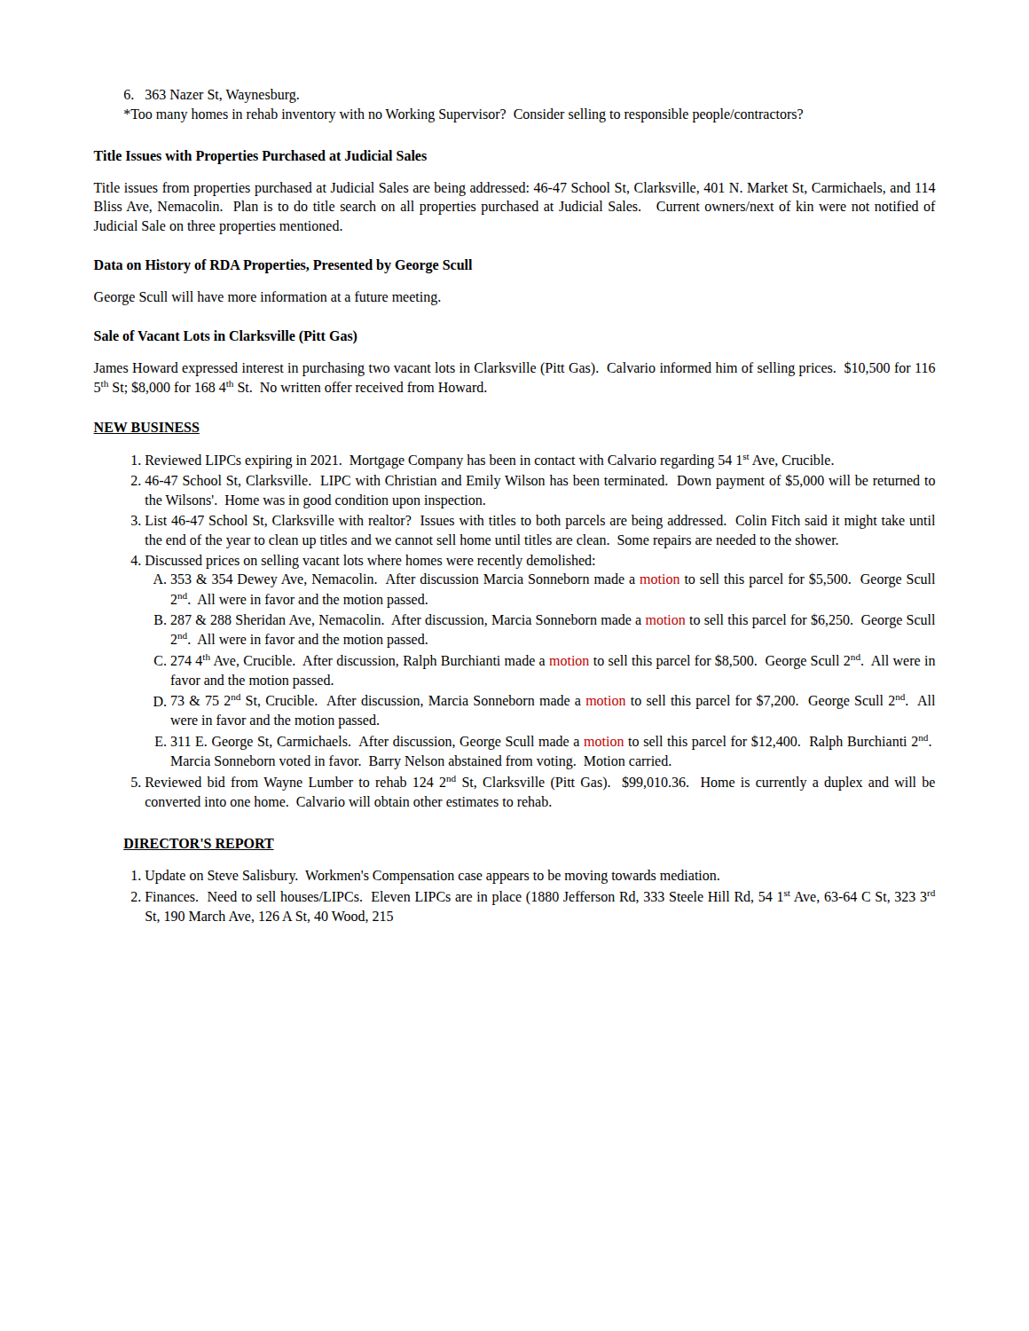6. 363 Nazer St, Waynesburg.
*Too many homes in rehab inventory with no Working Supervisor? Consider selling to responsible people/contractors?
Title Issues with Properties Purchased at Judicial Sales
Title issues from properties purchased at Judicial Sales are being addressed: 46-47 School St, Clarksville, 401 N. Market St, Carmichaels, and 114 Bliss Ave, Nemacolin. Plan is to do title search on all properties purchased at Judicial Sales. Current owners/next of kin were not notified of Judicial Sale on three properties mentioned.
Data on History of RDA Properties, Presented by George Scull
George Scull will have more information at a future meeting.
Sale of Vacant Lots in Clarksville (Pitt Gas)
James Howard expressed interest in purchasing two vacant lots in Clarksville (Pitt Gas). Calvario informed him of selling prices. $10,500 for 116 5th St; $8,000 for 168 4th St. No written offer received from Howard.
NEW BUSINESS
Reviewed LIPCs expiring in 2021. Mortgage Company has been in contact with Calvario regarding 54 1st Ave, Crucible.
46-47 School St, Clarksville. LIPC with Christian and Emily Wilson has been terminated. Down payment of $5,000 will be returned to the Wilsons'. Home was in good condition upon inspection.
List 46-47 School St, Clarksville with realtor? Issues with titles to both parcels are being addressed. Colin Fitch said it might take until the end of the year to clean up titles and we cannot sell home until titles are clean. Some repairs are needed to the shower.
Discussed prices on selling vacant lots where homes were recently demolished:
353 & 354 Dewey Ave, Nemacolin. After discussion Marcia Sonneborn made a motion to sell this parcel for $5,500. George Scull 2nd. All were in favor and the motion passed.
287 & 288 Sheridan Ave, Nemacolin. After discussion, Marcia Sonneborn made a motion to sell this parcel for $6,250. George Scull 2nd. All were in favor and the motion passed.
274 4th Ave, Crucible. After discussion, Ralph Burchianti made a motion to sell this parcel for $8,500. George Scull 2nd. All were in favor and the motion passed.
73 & 75 2nd St, Crucible. After discussion, Marcia Sonneborn made a motion to sell this parcel for $7,200. George Scull 2nd. All were in favor and the motion passed.
311 E. George St, Carmichaels. After discussion, George Scull made a motion to sell this parcel for $12,400. Ralph Burchianti 2nd. Marcia Sonneborn voted in favor. Barry Nelson abstained from voting. Motion carried.
Reviewed bid from Wayne Lumber to rehab 124 2nd St, Clarksville (Pitt Gas). $99,010.36. Home is currently a duplex and will be converted into one home. Calvario will obtain other estimates to rehab.
DIRECTOR'S REPORT
Update on Steve Salisbury. Workmen's Compensation case appears to be moving towards mediation.
Finances. Need to sell houses/LIPCs. Eleven LIPCs are in place (1880 Jefferson Rd, 333 Steele Hill Rd, 54 1st Ave, 63-64 C St, 323 3rd St, 190 March Ave, 126 A St, 40 Wood, 215